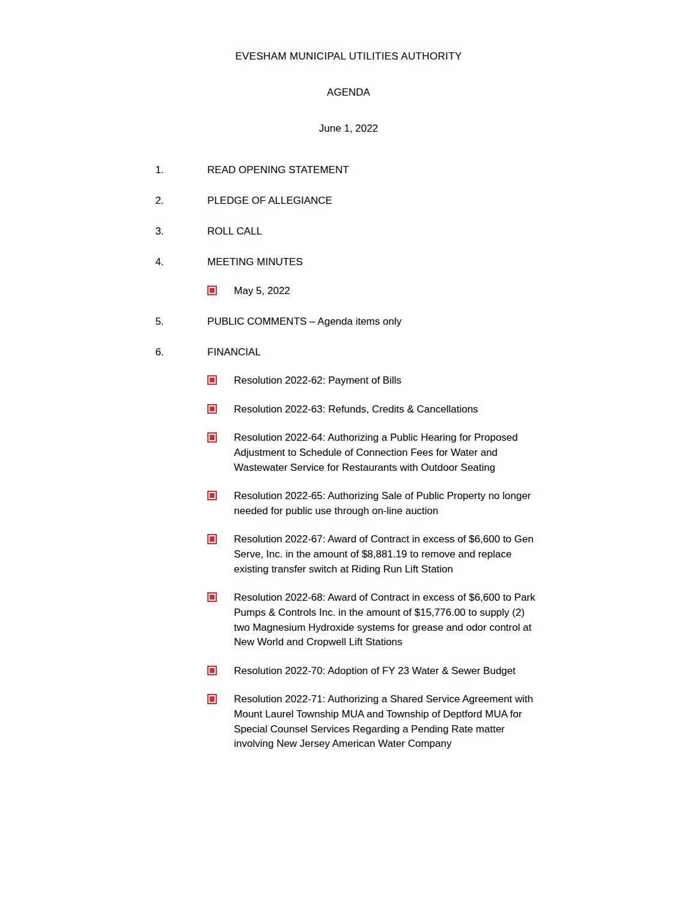EVESHAM MUNICIPAL UTILITIES AUTHORITY
AGENDA
June 1, 2022
1. READ OPENING STATEMENT
2. PLEDGE OF ALLEGIANCE
3. ROLL CALL
4. MEETING MINUTES
May 5, 2022
5. PUBLIC COMMENTS – Agenda items only
6. FINANCIAL
Resolution 2022-62: Payment of Bills
Resolution 2022-63: Refunds, Credits & Cancellations
Resolution 2022-64: Authorizing a Public Hearing for Proposed Adjustment to Schedule of Connection Fees for Water and Wastewater Service for Restaurants with Outdoor Seating
Resolution 2022-65: Authorizing Sale of Public Property no longer needed for public use through on-line auction
Resolution 2022-67: Award of Contract in excess of $6,600 to Gen Serve, Inc. in the amount of $8,881.19 to remove and replace existing transfer switch at Riding Run Lift Station
Resolution 2022-68: Award of Contract in excess of $6,600 to Park Pumps & Controls Inc. in the amount of $15,776.00 to supply (2) two Magnesium Hydroxide systems for grease and odor control at New World and Cropwell Lift Stations
Resolution 2022-70: Adoption of FY 23 Water & Sewer Budget
Resolution 2022-71: Authorizing a Shared Service Agreement with Mount Laurel Township MUA and Township of Deptford MUA for Special Counsel Services Regarding a Pending Rate matter involving New Jersey American Water Company